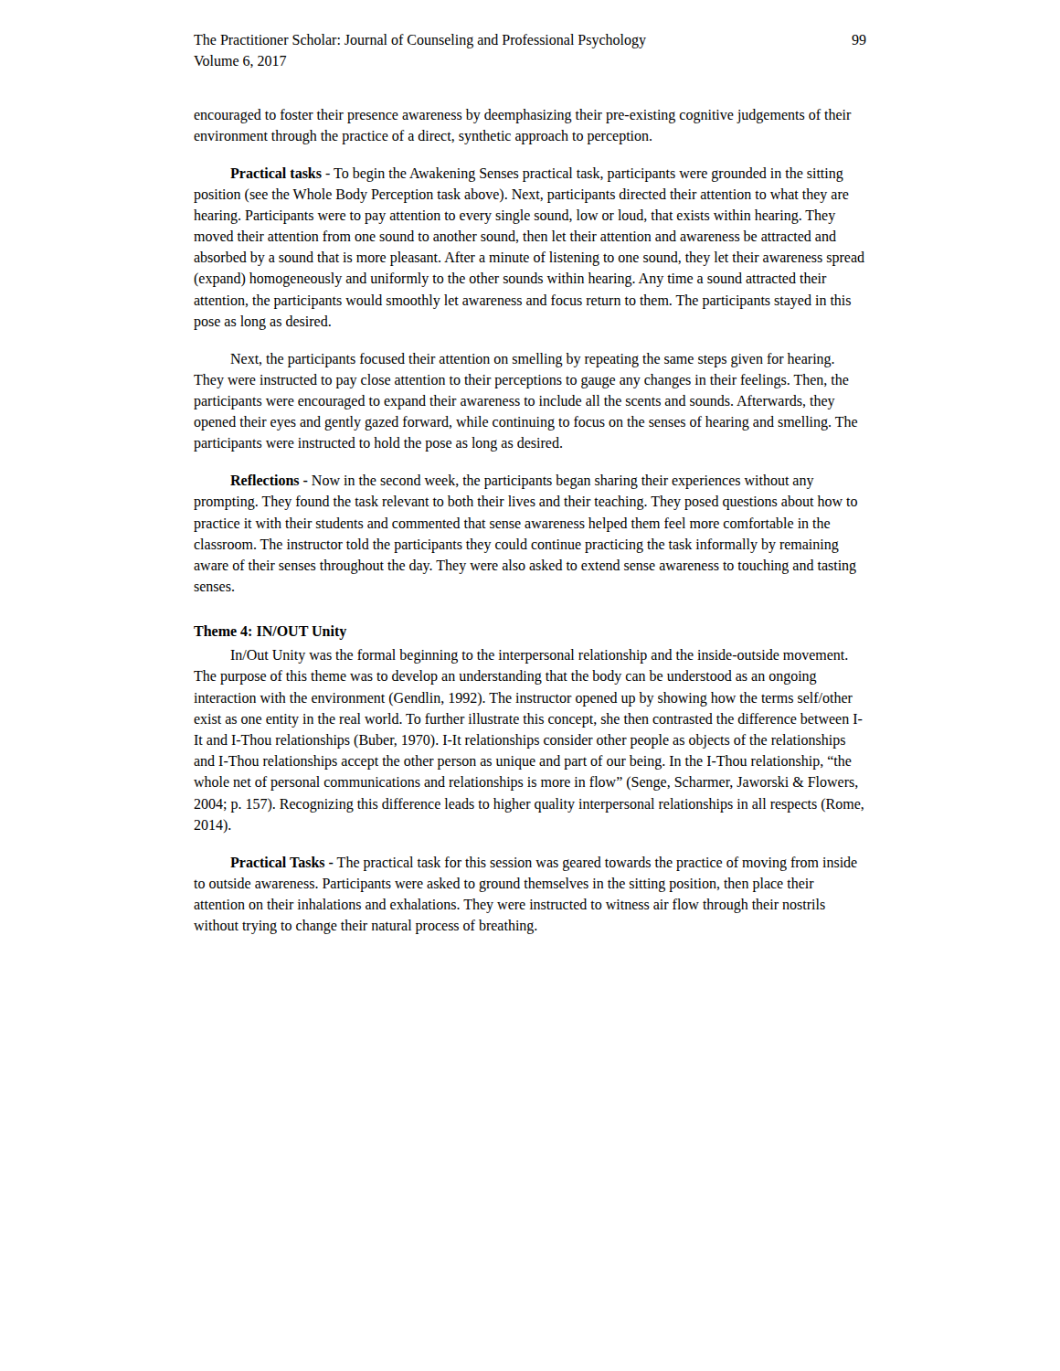The Practitioner Scholar: Journal of Counseling and Professional Psychology
Volume 6, 2017
99
encouraged to foster their presence awareness by deemphasizing their pre-existing cognitive judgements of their environment through the practice of a direct, synthetic approach to perception.
Practical tasks - To begin the Awakening Senses practical task, participants were grounded in the sitting position (see the Whole Body Perception task above). Next, participants directed their attention to what they are hearing. Participants were to pay attention to every single sound, low or loud, that exists within hearing. They moved their attention from one sound to another sound, then let their attention and awareness be attracted and absorbed by a sound that is more pleasant. After a minute of listening to one sound, they let their awareness spread (expand) homogeneously and uniformly to the other sounds within hearing. Any time a sound attracted their attention, the participants would smoothly let awareness and focus return to them. The participants stayed in this pose as long as desired.
Next, the participants focused their attention on smelling by repeating the same steps given for hearing. They were instructed to pay close attention to their perceptions to gauge any changes in their feelings. Then, the participants were encouraged to expand their awareness to include all the scents and sounds. Afterwards, they opened their eyes and gently gazed forward, while continuing to focus on the senses of hearing and smelling. The participants were instructed to hold the pose as long as desired.
Reflections - Now in the second week, the participants began sharing their experiences without any prompting. They found the task relevant to both their lives and their teaching. They posed questions about how to practice it with their students and commented that sense awareness helped them feel more comfortable in the classroom. The instructor told the participants they could continue practicing the task informally by remaining aware of their senses throughout the day. They were also asked to extend sense awareness to touching and tasting senses.
Theme 4: IN/OUT Unity
In/Out Unity was the formal beginning to the interpersonal relationship and the inside-outside movement. The purpose of this theme was to develop an understanding that the body can be understood as an ongoing interaction with the environment (Gendlin, 1992). The instructor opened up by showing how the terms self/other exist as one entity in the real world. To further illustrate this concept, she then contrasted the difference between I-It and I-Thou relationships (Buber, 1970). I-It relationships consider other people as objects of the relationships and I-Thou relationships accept the other person as unique and part of our being. In the I-Thou relationship, “the whole net of personal communications and relationships is more in flow” (Senge, Scharmer, Jaworski & Flowers, 2004; p. 157). Recognizing this difference leads to higher quality interpersonal relationships in all respects (Rome, 2014).
Practical Tasks - The practical task for this session was geared towards the practice of moving from inside to outside awareness. Participants were asked to ground themselves in the sitting position, then place their attention on their inhalations and exhalations. They were instructed to witness air flow through their nostrils without trying to change their natural process of breathing.